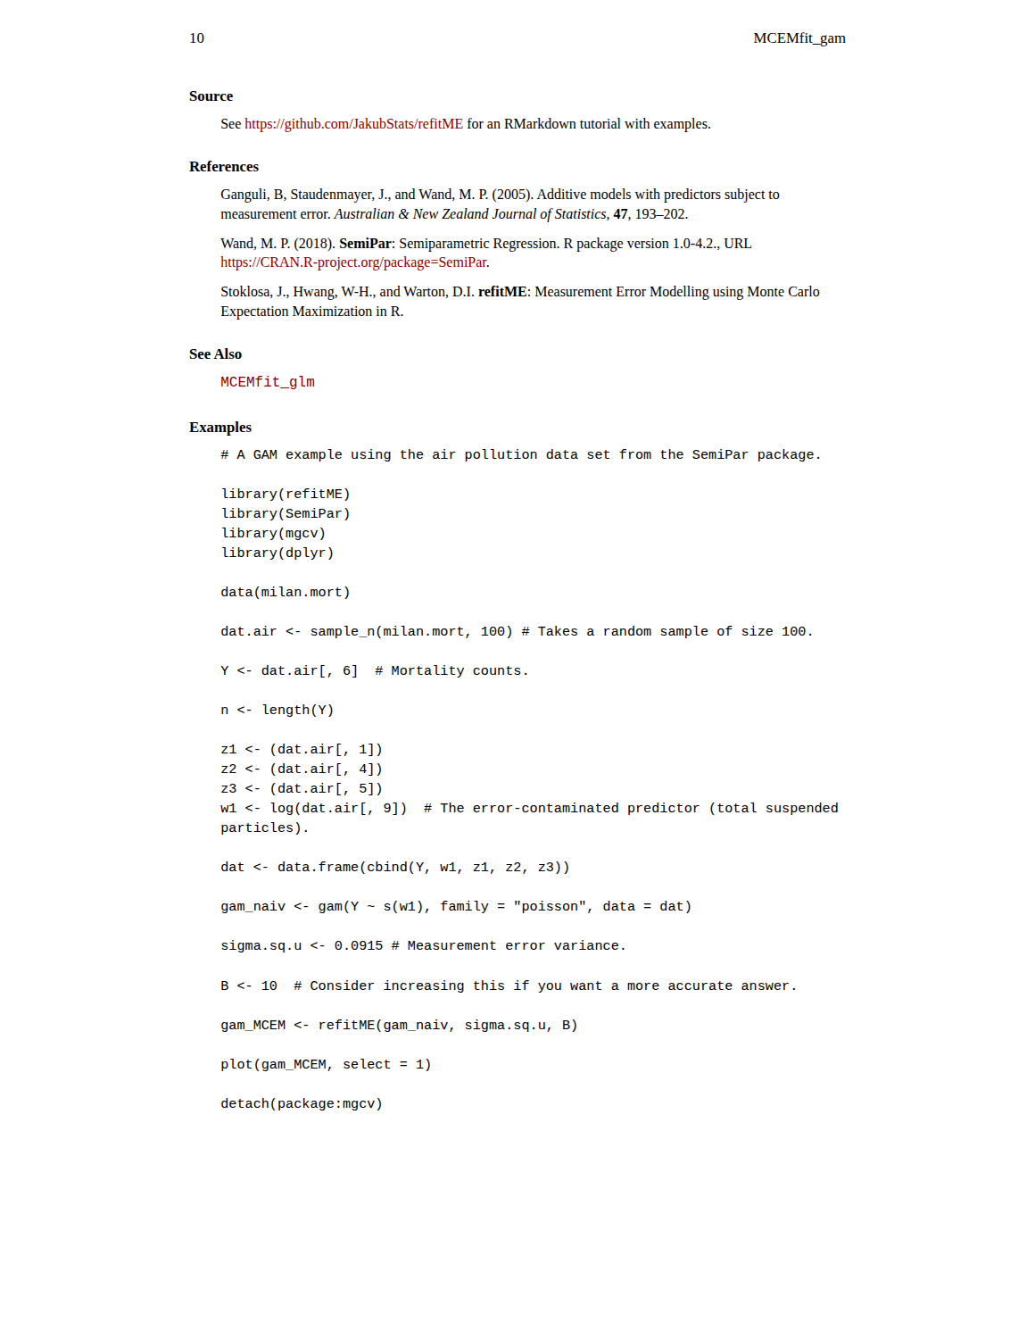10 MCEMfit_gam
Source
See https://github.com/JakubStats/refitME for an RMarkdown tutorial with examples.
References
Ganguli, B, Staudenmayer, J., and Wand, M. P. (2005). Additive models with predictors subject to measurement error. Australian & New Zealand Journal of Statistics, 47, 193–202.
Wand, M. P. (2018). SemiPar: Semiparametric Regression. R package version 1.0-4.2., URL https://CRAN.R-project.org/package=SemiPar.
Stoklosa, J., Hwang, W-H., and Warton, D.I. refitME: Measurement Error Modelling using Monte Carlo Expectation Maximization in R.
See Also
MCEMfit_glm
Examples
# A GAM example using the air pollution data set from the SemiPar package.

library(refitME)
library(SemiPar)
library(mgcv)
library(dplyr)

data(milan.mort)

dat.air <- sample_n(milan.mort, 100) # Takes a random sample of size 100.

Y <- dat.air[, 6]  # Mortality counts.

n <- length(Y)

z1 <- (dat.air[, 1])
z2 <- (dat.air[, 4])
z3 <- (dat.air[, 5])
w1 <- log(dat.air[, 9])  # The error-contaminated predictor (total suspended particles).

dat <- data.frame(cbind(Y, w1, z1, z2, z3))

gam_naiv <- gam(Y ~ s(w1), family = "poisson", data = dat)

sigma.sq.u <- 0.0915 # Measurement error variance.

B <- 10  # Consider increasing this if you want a more accurate answer.

gam_MCEM <- refitME(gam_naiv, sigma.sq.u, B)

plot(gam_MCEM, select = 1)

detach(package:mgcv)